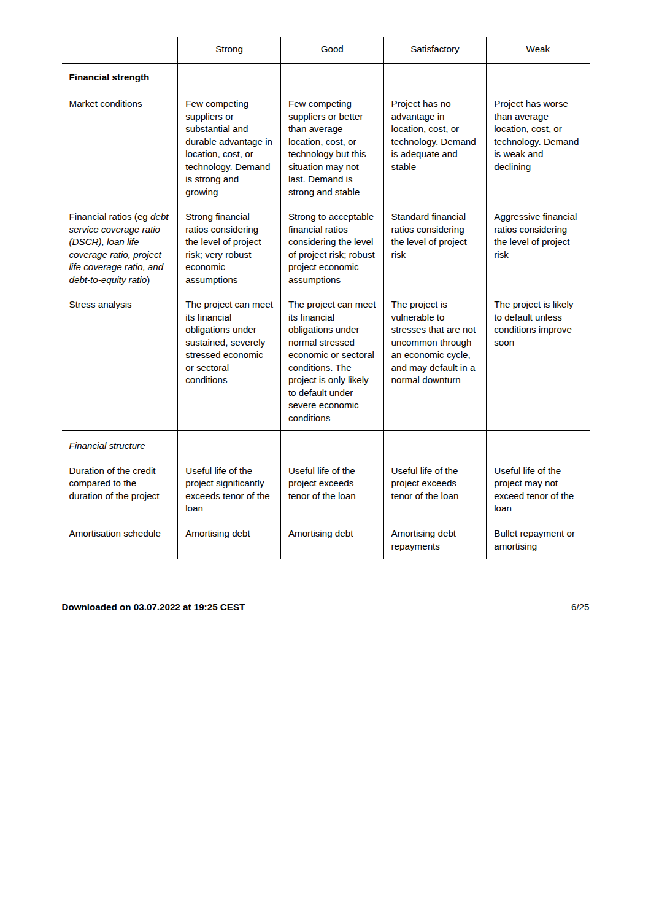| | Strong | Good | Satisfactory | Weak |
| --- | --- | --- | --- | --- |
| Financial strength | | | | |
| Market conditions | Few competing suppliers or substantial and durable advantage in location, cost, or technology. Demand is strong and growing | Few competing suppliers or better than average location, cost, or technology but this situation may not last. Demand is strong and stable | Project has no advantage in location, cost, or technology. Demand is adequate and stable | Project has worse than average location, cost, or technology. Demand is weak and declining |
| Financial ratios (eg debt service coverage ratio (DSCR), loan life coverage ratio, project life coverage ratio, and debt-to-equity ratio ) | Strong financial ratios considering the level of project risk; very robust economic assumptions | Strong to acceptable financial ratios considering the level of project risk; robust project economic assumptions | Standard financial ratios considering the level of project risk | Aggressive financial ratios considering the level of project risk |
| Stress analysis | The project can meet its financial obligations under sustained, severely stressed economic or sectoral conditions | The project can meet its financial obligations under normal stressed economic or sectoral conditions. The project is only likely to default under severe economic conditions | The project is vulnerable to stresses that are not uncommon through an economic cycle, and may default in a normal downturn | The project is likely to default unless conditions improve soon |
| Financial structure | | | | |
| Duration of the credit compared to the duration of the project | Useful life of the project significantly exceeds tenor of the loan | Useful life of the project exceeds tenor of the loan | Useful life of the project exceeds tenor of the loan | Useful life of the project may not exceed tenor of the loan |
| Amortisation schedule | Amortising debt | Amortising debt | Amortising debt repayments | Bullet repayment or amortising |
Downloaded on 03.07.2022 at 19:25 CEST
6/25